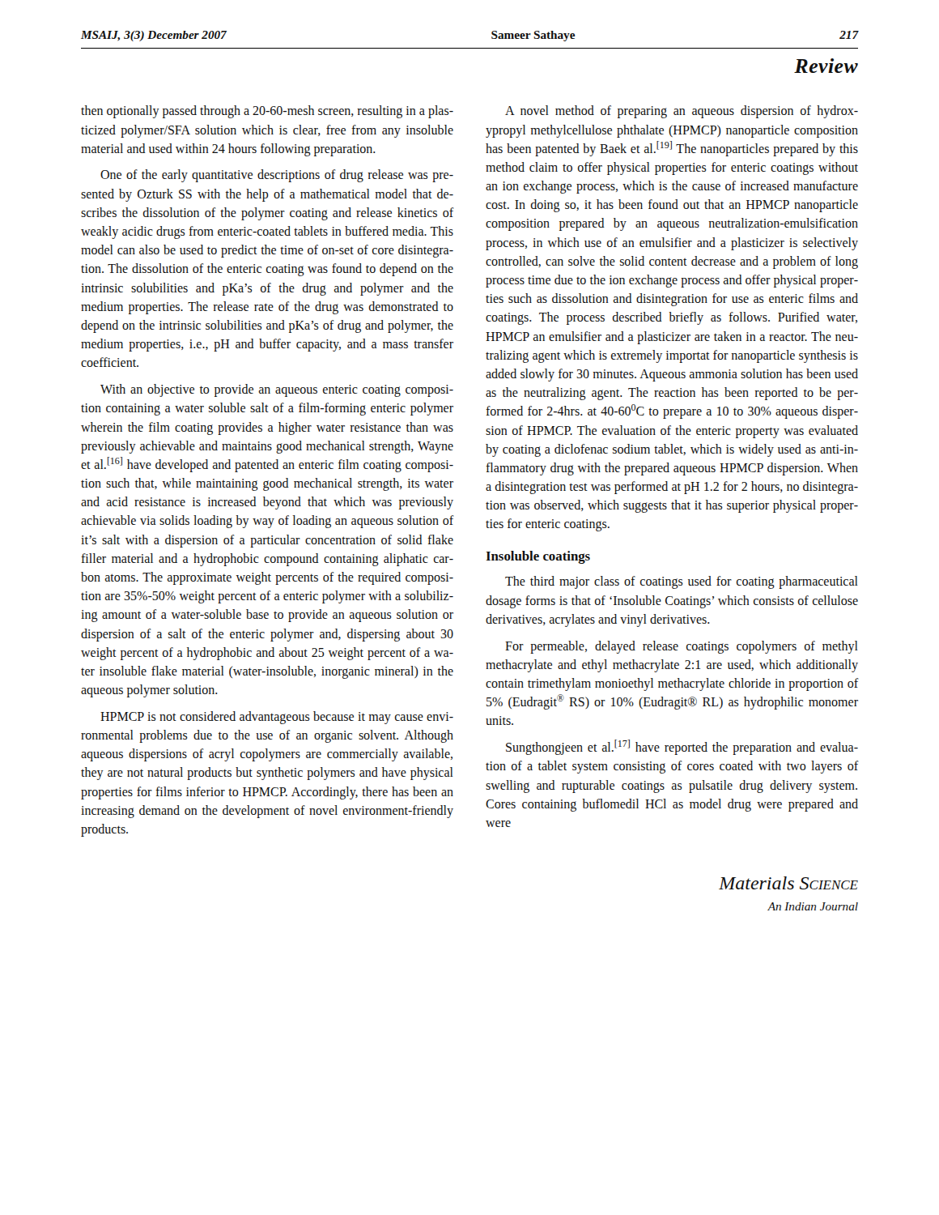MSAIJ, 3(3) December 2007 Sameer Sathaye 217
Review
then optionally passed through a 20-60-mesh screen, resulting in a plasticized polymer/SFA solution which is clear, free from any insoluble material and used within 24 hours following preparation.
One of the early quantitative descriptions of drug release was presented by Ozturk SS with the help of a mathematical model that describes the dissolution of the polymer coating and release kinetics of weakly acidic drugs from enteric-coated tablets in buffered media. This model can also be used to predict the time of on-set of core disintegration. The dissolution of the enteric coating was found to depend on the intrinsic solubilities and pKa’s of the drug and polymer and the medium properties. The release rate of the drug was demonstrated to depend on the intrinsic solubilities and pKa’s of drug and polymer, the medium properties, i.e., pH and buffer capacity, and a mass transfer coefficient.
With an objective to provide an aqueous enteric coating composition containing a water soluble salt of a film-forming enteric polymer wherein the film coating provides a higher water resistance than was previously achievable and maintains good mechanical strength, Wayne et al.[16] have developed and patented an enteric film coating composition such that, while maintaining good mechanical strength, its water and acid resistance is increased beyond that which was previously achievable via solids loading by way of loading an aqueous solution of it’s salt with a dispersion of a particular concentration of solid flake filler material and a hydrophobic compound containing aliphatic carbon atoms. The approximate weight percents of the required composition are 35%-50% weight percent of a enteric polymer with a solubilizing amount of a water-soluble base to provide an aqueous solution or dispersion of a salt of the enteric polymer and, dispersing about 30 weight percent of a hydrophobic and about 25 weight percent of a water insoluble flake material (water-insoluble, inorganic mineral) in the aqueous polymer solution.
HPMCP is not considered advantageous because it may cause environmental problems due to the use of an organic solvent. Although aqueous dispersions of acryl copolymers are commercially available, they are not natural products but synthetic polymers and have physical properties for films inferior to HPMCP. Accordingly, there has been an increasing demand on the development of novel environment-friendly products.
A novel method of preparing an aqueous dispersion of hydroxypropyl methylcellulose phthalate (HPMCP) nanoparticle composition has been patented by Baek et al.[19] The nanoparticles prepared by this method claim to offer physical properties for enteric coatings without an ion exchange process, which is the cause of increased manufacture cost. In doing so, it has been found out that an HPMCP nanoparticle composition prepared by an aqueous neutralization-emulsification process, in which use of an emulsifier and a plasticizer is selectively controlled, can solve the solid content decrease and a problem of long process time due to the ion exchange process and offer physical properties such as dissolution and disintegration for use as enteric films and coatings. The process described briefly as follows. Purified water, HPMCP an emulsifier and a plasticizer are taken in a reactor. The neutralizing agent which is extremely importat for nanoparticle synthesis is added slowly for 30 minutes. Aqueous ammonia solution has been used as the neutralizing agent. The reaction has been reported to be performed for 2-4hrs. at 40-600C to prepare a 10 to 30% aqueous dispersion of HPMCP. The evaluation of the enteric property was evaluated by coating a diclofenac sodium tablet, which is widely used as anti-inflammatory drug with the prepared aqueous HPMCP dispersion. When a disintegration test was performed at pH 1.2 for 2 hours, no disintegration was observed, which suggests that it has superior physical properties for enteric coatings.
Insoluble coatings
The third major class of coatings used for coating pharmaceutical dosage forms is that of ‘Insoluble Coatings’ which consists of cellulose derivatives, acrylates and vinyl derivatives.
For permeable, delayed release coatings copolymers of methyl methacrylate and ethyl methacrylate 2:1 are used, which additionally contain trimethylam monioethyl methacrylate chloride in proportion of 5% (Eudragit® RS) or 10% (Eudragit® RL) as hydrophilic monomer units.
Sungthongjeen et al.[17] have reported the preparation and evaluation of a tablet system consisting of cores coated with two layers of swelling and rupturable coatings as pulsatile drug delivery system. Cores containing buflomedil HCl as model drug were prepared and were
Materials Science An Indian Journal